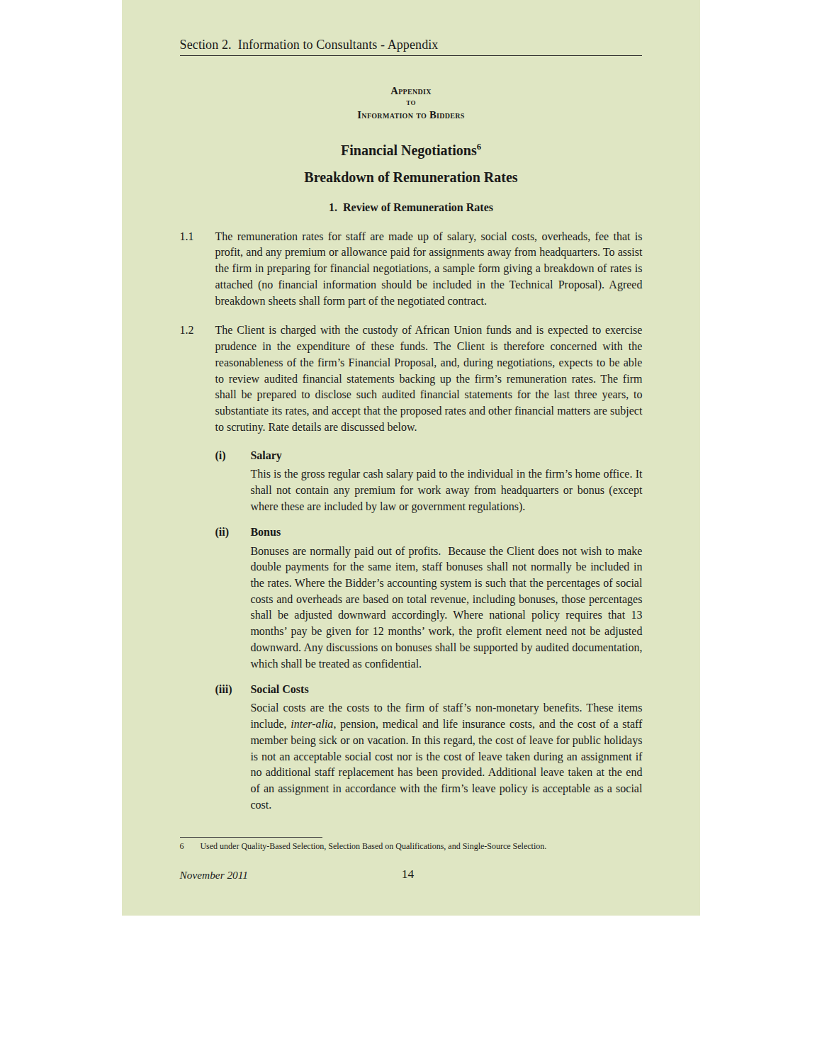Section 2. Information to Consultants - Appendix
Appendix
to
Information to Bidders
Financial Negotiations6
Breakdown of Remuneration Rates
1. Review of Remuneration Rates
1.1
The remuneration rates for staff are made up of salary, social costs, overheads, fee that is profit, and any premium or allowance paid for assignments away from headquarters. To assist the firm in preparing for financial negotiations, a sample form giving a breakdown of rates is attached (no financial information should be included in the Technical Proposal). Agreed breakdown sheets shall form part of the negotiated contract.
1.2
The Client is charged with the custody of African Union funds and is expected to exercise prudence in the expenditure of these funds. The Client is therefore concerned with the reasonableness of the firm’s Financial Proposal, and, during negotiations, expects to be able to review audited financial statements backing up the firm’s remuneration rates. The firm shall be prepared to disclose such audited financial statements for the last three years, to substantiate its rates, and accept that the proposed rates and other financial matters are subject to scrutiny. Rate details are discussed below.
(i) Salary
This is the gross regular cash salary paid to the individual in the firm’s home office. It shall not contain any premium for work away from headquarters or bonus (except where these are included by law or government regulations).
(ii) Bonus
Bonuses are normally paid out of profits. Because the Client does not wish to make double payments for the same item, staff bonuses shall not normally be included in the rates. Where the Bidder’s accounting system is such that the percentages of social costs and overheads are based on total revenue, including bonuses, those percentages shall be adjusted downward accordingly. Where national policy requires that 13 months’ pay be given for 12 months’ work, the profit element need not be adjusted downward. Any discussions on bonuses shall be supported by audited documentation, which shall be treated as confidential.
(iii) Social Costs
Social costs are the costs to the firm of staff’s non-monetary benefits. These items include, inter-alia, pension, medical and life insurance costs, and the cost of a staff member being sick or on vacation. In this regard, the cost of leave for public holidays is not an acceptable social cost nor is the cost of leave taken during an assignment if no additional staff replacement has been provided. Additional leave taken at the end of an assignment in accordance with the firm’s leave policy is acceptable as a social cost.
6
Used under Quality-Based Selection, Selection Based on Qualifications, and Single-Source Selection.
November 2011
14